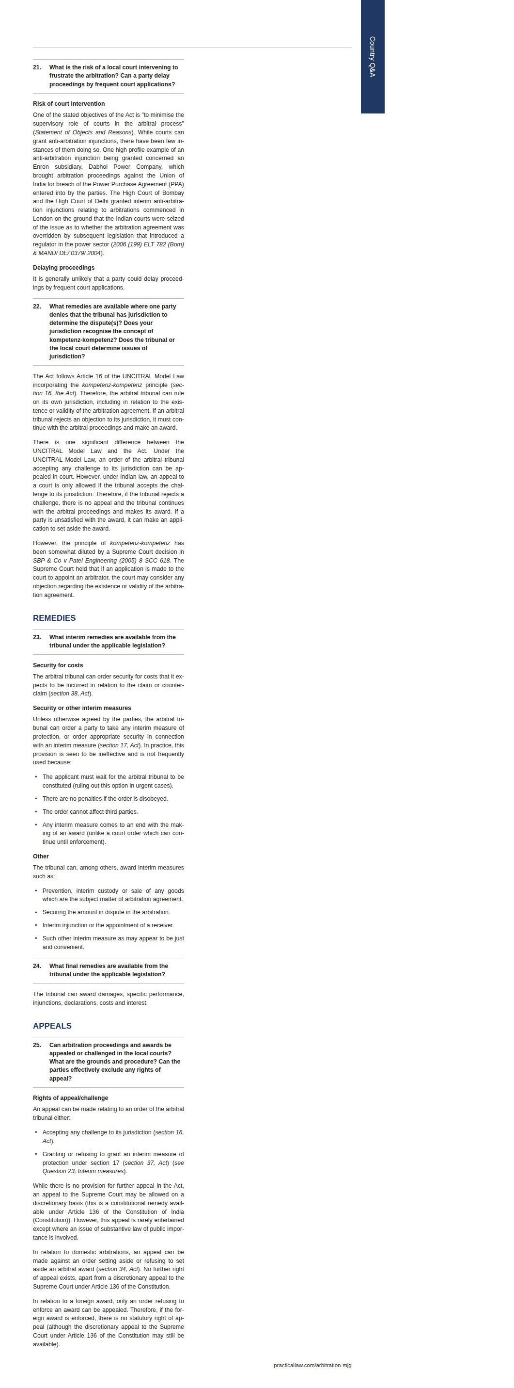Country Q&A
21. What is the risk of a local court intervening to frustrate the arbitration? Can a party delay proceedings by frequent court applications?
Risk of court intervention
One of the stated objectives of the Act is "to minimise the supervisory role of courts in the arbitral process" (Statement of Objects and Reasons). While courts can grant anti-arbitration injunctions, there have been few instances of them doing so. One high profile example of an anti-arbitration injunction being granted concerned an Enron subsidiary, Dabhol Power Company, which brought arbitration proceedings against the Union of India for breach of the Power Purchase Agreement (PPA) entered into by the parties. The High Court of Bombay and the High Court of Delhi granted interim anti-arbitration injunctions relating to arbitrations commenced in London on the ground that the Indian courts were seized of the issue as to whether the arbitration agreement was overridden by subsequent legislation that introduced a regulator in the power sector (2006 (199) ELT 782 (Bom) & MANU/ DE/ 0379/ 2004).
Delaying proceedings
It is generally unlikely that a party could delay proceedings by frequent court applications.
22. What remedies are available where one party denies that the tribunal has jurisdiction to determine the dispute(s)? Does your jurisdiction recognise the concept of kompetenz-kompetenz? Does the tribunal or the local court determine issues of jurisdiction?
The Act follows Article 16 of the UNCITRAL Model Law incorporating the kompetenz-kompetenz principle (section 16, the Act). Therefore, the arbitral tribunal can rule on its own jurisdiction, including in relation to the existence or validity of the arbitration agreement. If an arbitral tribunal rejects an objection to its jurisdiction, it must continue with the arbitral proceedings and make an award.
There is one significant difference between the UNCITRAL Model Law and the Act. Under the UNCITRAL Model Law, an order of the arbitral tribunal accepting any challenge to its jurisdiction can be appealed in court. However, under Indian law, an appeal to a court is only allowed if the tribunal accepts the challenge to its jurisdiction. Therefore, if the tribunal rejects a challenge, there is no appeal and the tribunal continues with the arbitral proceedings and makes its award. If a party is unsatisfied with the award, it can make an application to set aside the award.
However, the principle of kompetenz-kompetenz has been somewhat diluted by a Supreme Court decision in SBP & Co v Patel Engineering (2005) 8 SCC 618. The Supreme Court held that if an application is made to the court to appoint an arbitrator, the court may consider any objection regarding the existence or validity of the arbitration agreement.
REMEDIES
23. What interim remedies are available from the tribunal under the applicable legislation?
Security for costs
The arbitral tribunal can order security for costs that it expects to be incurred in relation to the claim or counterclaim (section 38, Act).
Security or other interim measures
Unless otherwise agreed by the parties, the arbitral tribunal can order a party to take any interim measure of protection, or order appropriate security in connection with an interim measure (section 17, Act). In practice, this provision is seen to be ineffective and is not frequently used because:
The applicant must wait for the arbitral tribunal to be constituted (ruling out this option in urgent cases).
There are no penalties if the order is disobeyed.
The order cannot affect third parties.
Any interim measure comes to an end with the making of an award (unlike a court order which can continue until enforcement).
Other
The tribunal can, among others, award interim measures such as:
Prevention, interim custody or sale of any goods which are the subject matter of arbitration agreement.
Securing the amount in dispute in the arbitration.
Interim injunction or the appointment of a receiver.
Such other interim measure as may appear to be just and convenient.
24. What final remedies are available from the tribunal under the applicable legislation?
The tribunal can award damages, specific performance, injunctions, declarations, costs and interest.
APPEALS
25. Can arbitration proceedings and awards be appealed or challenged in the local courts? What are the grounds and procedure? Can the parties effectively exclude any rights of appeal?
Rights of appeal/challenge
An appeal can be made relating to an order of the arbitral tribunal either:
Accepting any challenge to its jurisdiction (section 16, Act).
Granting or refusing to grant an interim measure of protection under section 17 (section 37, Act) (see Question 23, Interim measures).
While there is no provision for further appeal in the Act, an appeal to the Supreme Court may be allowed on a discretionary basis (this is a constitutional remedy available under Article 136 of the Constitution of India (Constitution)). However, this appeal is rarely entertained except where an issue of substantive law of public importance is involved.
In relation to domestic arbitrations, an appeal can be made against an order setting aside or refusing to set aside an arbitral award (section 34, Act). No further right of appeal exists, apart from a discretionary appeal to the Supreme Court under Article 136 of the Constitution.
In relation to a foreign award, only an order refusing to enforce an award can be appealed. Therefore, if the foreign award is enforced, there is no statutory right of appeal (although the discretionary appeal to the Supreme Court under Article 136 of the Constitution may still be available).
practicallaw.com/arbitration-mjg